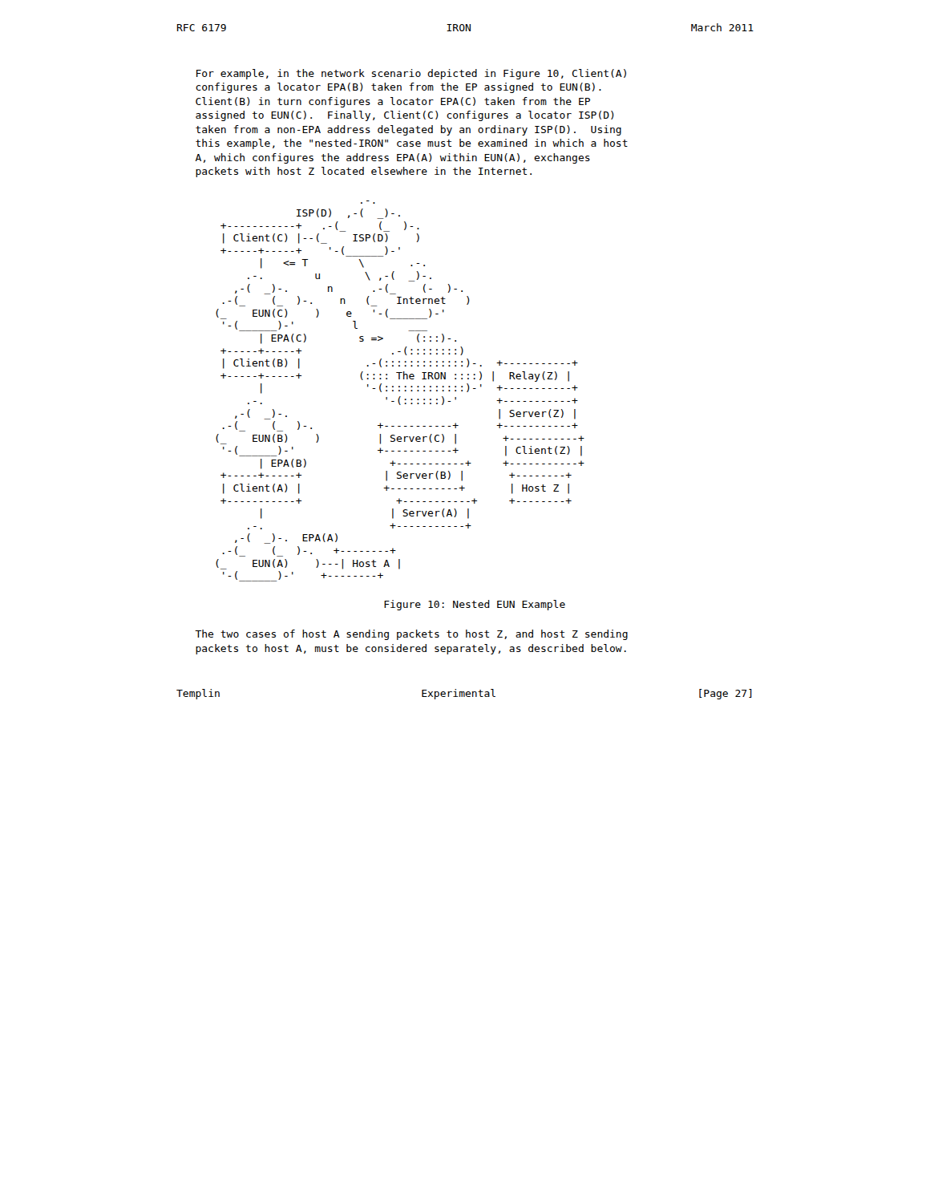RFC 6179 IRON March 2011
For example, in the network scenario depicted in Figure 10, Client(A) configures a locator EPA(B) taken from the EP assigned to EUN(B). Client(B) in turn configures a locator EPA(C) taken from the EP assigned to EUN(C). Finally, Client(C) configures a locator ISP(D) taken from a non-EPA address delegated by an ordinary ISP(D). Using this example, the "nested-IRON" case must be examined in which a host A, which configures the address EPA(A) within EUN(A), exchanges packets with host Z located elsewhere in the Internet.
                          .-.
                ISP(D)  ,-(  _)-.
    +-----------+   .-(_     (_  )-.
    | Client(C) |--(_    ISP(D)    )
    +-----+-----+    '-(______)-'
          |   <= T        \       .-.
        .-.        u       \ ,-(  _)-.
      ,-(  _)-.      n      .-(_    (-  )-.
    .-(_    (_  )-.    n   (_   Internet   )
   (_    EUN(C)    )    e   '-(______)-'
    '-(______)-'         l        ___
          | EPA(C)        s =>     (:::)-.
    +-----+-----+              .-(::::::::)
    | Client(B) |          .-(:::::::::::::)-.  +-----------+
    +-----+-----+         (:::: The IRON ::::) |  Relay(Z) |
          |                '-(:::::::::::::)-'  +-----------+
        .-.                   '-(::::::)-'      +-----------+
      ,-(  _)-.                                 | Server(Z) |
    .-(_    (_  )-.          +-----------+      +-----------+
   (_    EUN(B)    )         | Server(C) |       +-----------+
    '-(______)-'             +-----------+       | Client(Z) |
          | EPA(B)             +-----------+     +-----------+
    +-----+-----+             | Server(B) |       +--------+
    | Client(A) |             +-----------+       | Host Z |
    +-----------+               +-----------+     +--------+
          |                    | Server(A) |
        .-.                    +-----------+
      ,-(  _)-.  EPA(A)
    .-(_    (_  )-.   +--------+
   (_    EUN(A)    )---| Host A |
    '-(______)-'    +--------+
Figure 10: Nested EUN Example
The two cases of host A sending packets to host Z, and host Z sending packets to host A, must be considered separately, as described below.
Templin Experimental [Page 27]